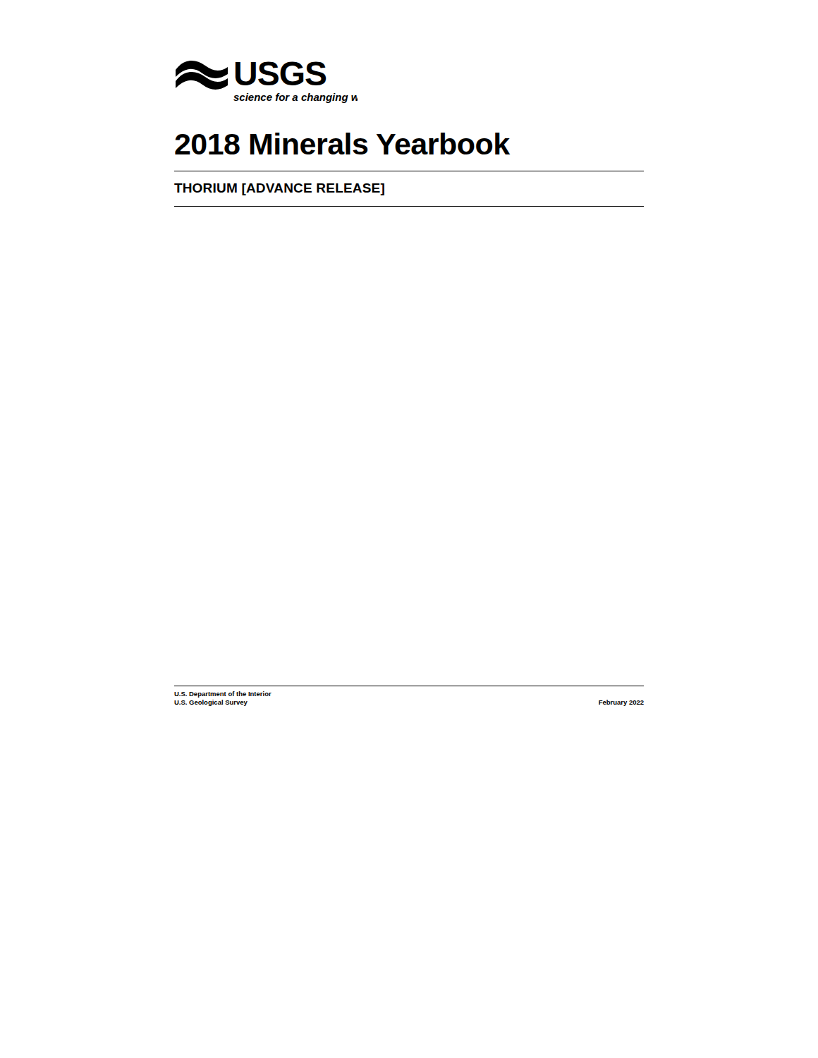USGS science for a changing world logo USGS science for a changing world
2018 Minerals Yearbook
THORIUM [ADVANCE RELEASE]
U.S. Department of the Interior
U.S. Geological Survey
February 2022